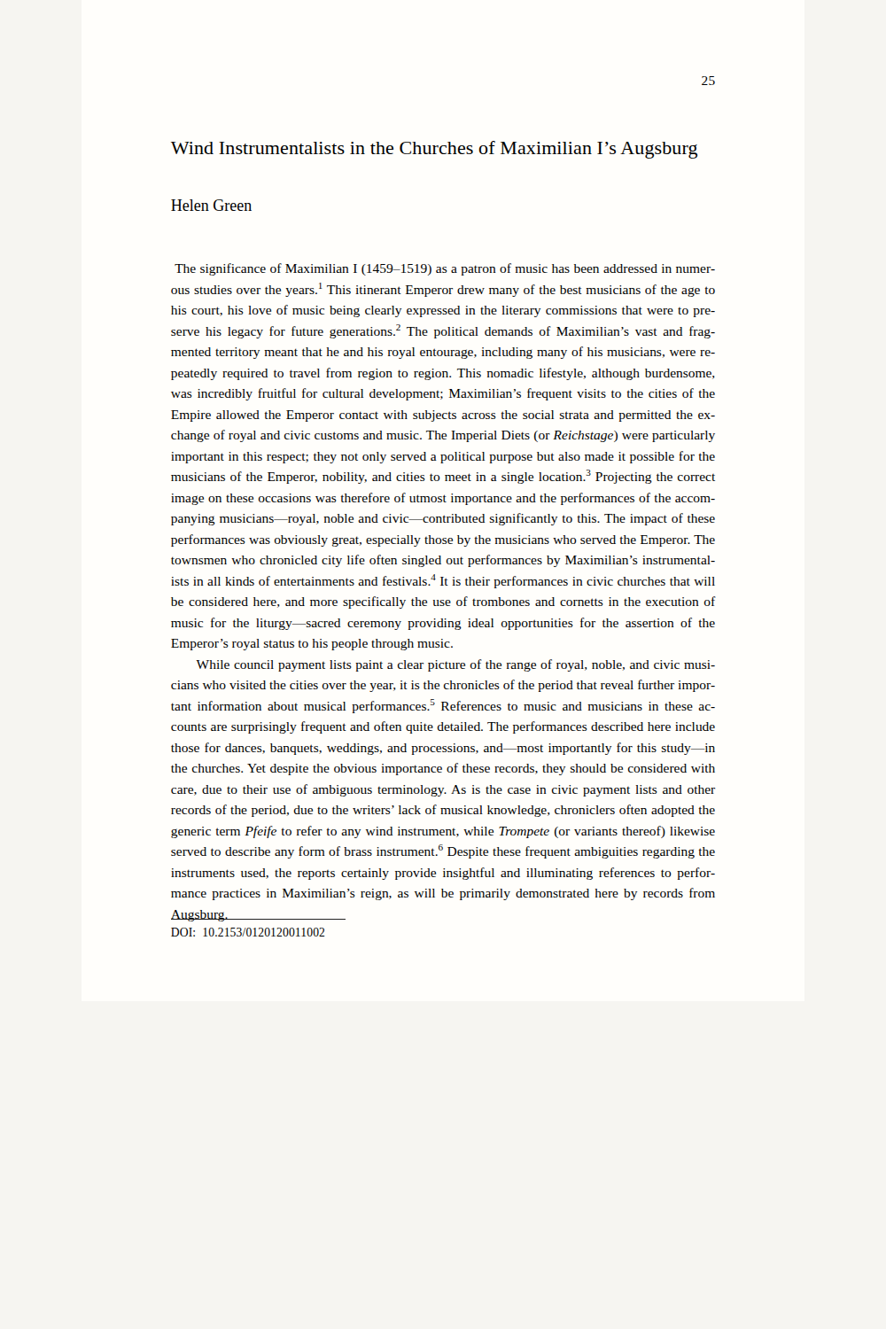25
Wind Instrumentalists in the Churches of Maximilian I’s Augsburg
Helen Green
The significance of Maximilian I (1459–1519) as a patron of music has been addressed in numerous studies over the years.1 This itinerant Emperor drew many of the best musicians of the age to his court, his love of music being clearly expressed in the literary commissions that were to preserve his legacy for future generations.2 The political demands of Maximilian’s vast and fragmented territory meant that he and his royal entourage, including many of his musicians, were repeatedly required to travel from region to region. This nomadic lifestyle, although burdensome, was incredibly fruitful for cultural development; Maximilian’s frequent visits to the cities of the Empire allowed the Emperor contact with subjects across the social strata and permitted the exchange of royal and civic customs and music. The Imperial Diets (or Reichstage) were particularly important in this respect; they not only served a political purpose but also made it possible for the musicians of the Emperor, nobility, and cities to meet in a single location.3 Projecting the correct image on these occasions was therefore of utmost importance and the performances of the accompanying musicians—royal, noble and civic—contributed significantly to this. The impact of these performances was obviously great, especially those by the musicians who served the Emperor. The townsmen who chronicled city life often singled out performances by Maximilian’s instrumentalists in all kinds of entertainments and festivals.4 It is their performances in civic churches that will be considered here, and more specifically the use of trombones and cornetts in the execution of music for the liturgy—sacred ceremony providing ideal opportunities for the assertion of the Emperor’s royal status to his people through music.
While council payment lists paint a clear picture of the range of royal, noble, and civic musicians who visited the cities over the year, it is the chronicles of the period that reveal further important information about musical performances.5 References to music and musicians in these accounts are surprisingly frequent and often quite detailed. The performances described here include those for dances, banquets, weddings, and processions, and—most importantly for this study—in the churches. Yet despite the obvious importance of these records, they should be considered with care, due to their use of ambiguous terminology. As is the case in civic payment lists and other records of the period, due to the writers’ lack of musical knowledge, chroniclers often adopted the generic term Pfeife to refer to any wind instrument, while Trompete (or variants thereof) likewise served to describe any form of brass instrument.6 Despite these frequent ambiguities regarding the instruments used, the reports certainly provide insightful and illuminating references to performance practices in Maximilian’s reign, as will be primarily demonstrated here by records from Augsburg.
DOI: 10.2153/0120120011002